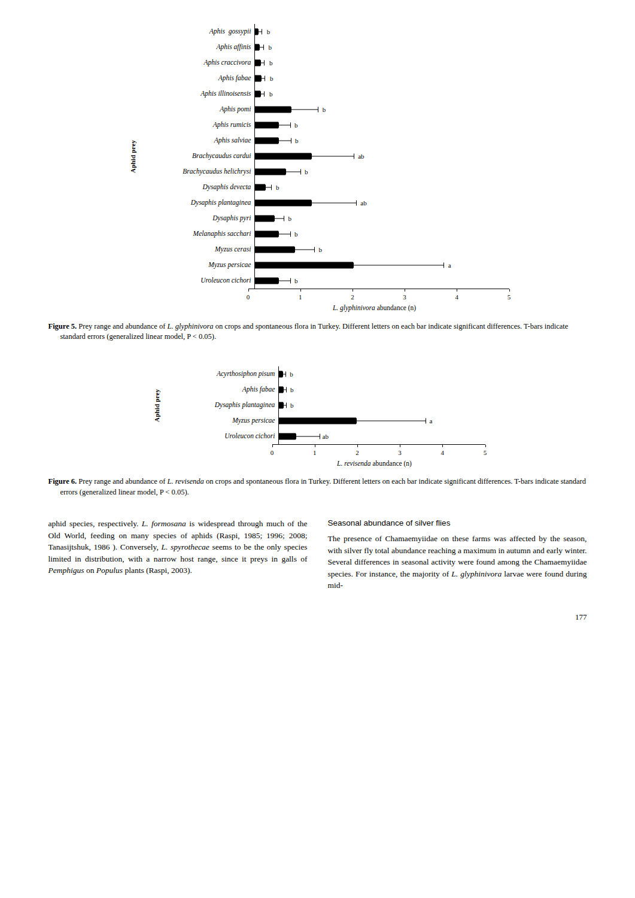Aphid prey
Aphis gossypii
b
Aphis affinis
b
Aphis craccivora
b
Aphis fabae
b
Aphis illinoisensis
b
Aphis pomi
b
Aphis rumicis
b
Aphis salviae
b
Brachycaudus cardui
ab
Brachycaudus helichrysi
b
Dysaphis devecta
b
Dysaphis plantaginea
ab
Dysaphis pyri
b
Melanaphis sacchari
b
Myzus cerasi
b
Myzus persicae
a
Uroleucon cichori
b
0
1
2
3
4
5
L. glyphinivora abundance (n)
Figure 5. Prey range and abundance of L. glyphinivora on crops and spontaneous flora in Turkey. Different letters on each bar indicate significant differences. T-bars indicate standard errors (generalized linear model, P < 0.05).
Aphid prey
Acyrthosiphon pisum
b
Aphis fabae
b
Dysaphis plantaginea
b
Myzus persicae
a
Uroleucon cichori
ab
0
1
2
3
4
5
L. revisenda abundance (n)
Figure 6. Prey range and abundance of L. revisenda on crops and spontaneous flora in Turkey. Different letters on each bar indicate significant differences. T-bars indicate standard errors (generalized linear model, P < 0.05).
aphid species, respectively. L. formosana is widespread through much of the Old World, feeding on many species of aphids (Raspi, 1985; 1996; 2008; Tanasijtshuk, 1986 ). Conversely, L. spyrothecae seems to be the only species limited in distribution, with a narrow host range, since it preys in galls of Pemphigus on Populus plants (Raspi, 2003).
Seasonal abundance of silver flies
The presence of Chamaemyiidae on these farms was affected by the season, with silver fly total abundance reaching a maximum in autumn and early winter. Several differences in seasonal activity were found among the Chamaemyiidae species. For instance, the majority of L. glyphinivora larvae were found during mid-
177